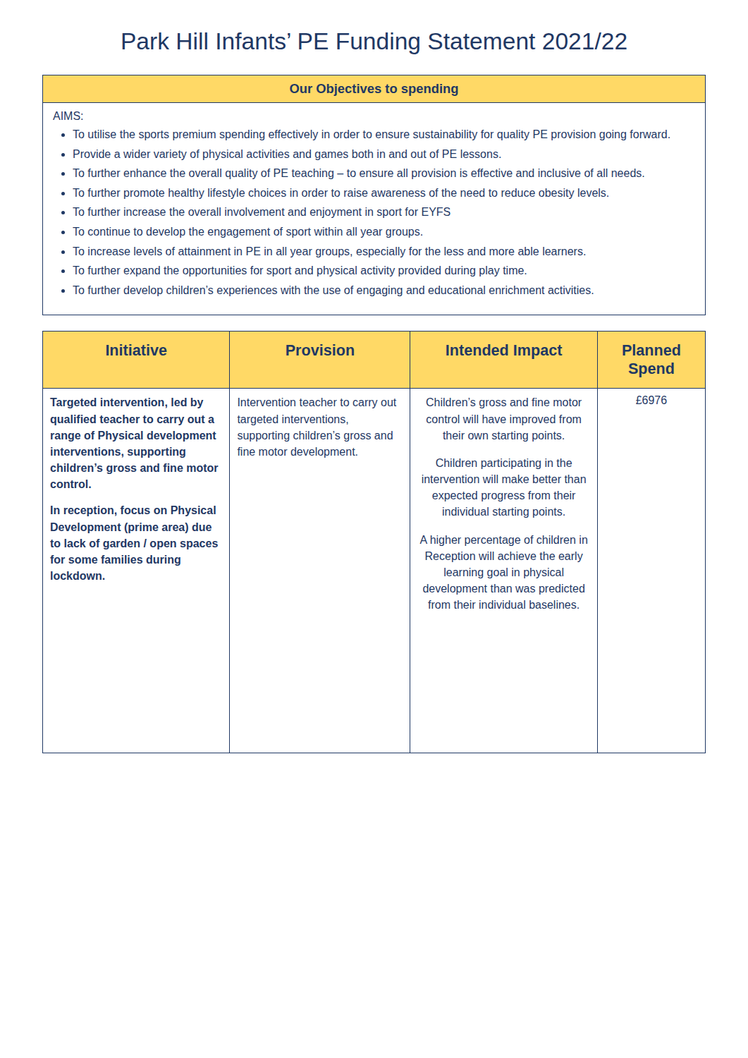Park Hill Infants’ PE Funding Statement 2021/22
| Our Objectives to spending |
| AIMS: To utilise the sports premium spending effectively in order to ensure sustainability for quality PE provision going forward. Provide a wider variety of physical activities and games both in and out of PE lessons. To further enhance the overall quality of PE teaching – to ensure all provision is effective and inclusive of all needs. To further promote healthy lifestyle choices in order to raise awareness of the need to reduce obesity levels. To further increase the overall involvement and enjoyment in sport for EYFS To continue to develop the engagement of sport within all year groups. To increase levels of attainment in PE in all year groups, especially for the less and more able learners. To further expand the opportunities for sport and physical activity provided during play time. To further develop children’s experiences with the use of engaging and educational enrichment activities. |
| Initiative | Provision | Intended Impact | Planned Spend |
| --- | --- | --- | --- |
| Targeted intervention, led by qualified teacher to carry out a range of Physical development interventions, supporting children’s gross and fine motor control. In reception, focus on Physical Development (prime area) due to lack of garden / open spaces for some families during lockdown. | Intervention teacher to carry out targeted interventions, supporting children’s gross and fine motor development. | Children’s gross and fine motor control will have improved from their own starting points. Children participating in the intervention will make better than expected progress from their individual starting points. A higher percentage of children in Reception will achieve the early learning goal in physical development than was predicted from their individual baselines. | £6976 |